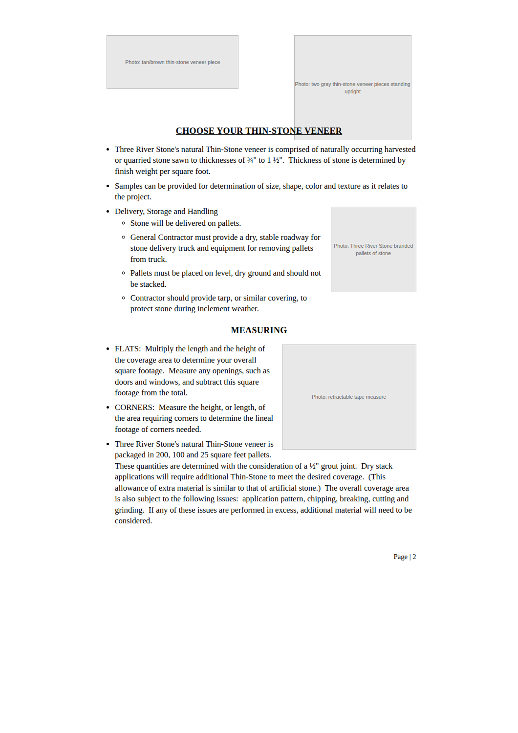Photo: tan/brown thin-stone veneer piece
Photo: two gray thin-stone veneer pieces standing upright
CHOOSE YOUR THIN-STONE VENEER
Three River Stone's natural Thin-Stone veneer is comprised of naturally occurring harvested or quarried stone sawn to thicknesses of ¾" to 1 ½". Thickness of stone is determined by finish weight per square foot.
Samples can be provided for determination of size, shape, color and texture as it relates to the project.
Delivery, Storage and Handling
Photo: Three River Stone branded pallets of stone
Stone will be delivered on pallets.
General Contractor must provide a dry, stable roadway for stone delivery truck and equipment for removing pallets from truck.
Pallets must be placed on level, dry ground and should not be stacked.
Contractor should provide tarp, or similar covering, to protect stone during inclement weather.
MEASURING
Photo: retractable tape measure
FLATS: Multiply the length and the height of the coverage area to determine your overall square footage. Measure any openings, such as doors and windows, and subtract this square footage from the total.
CORNERS: Measure the height, or length, of the area requiring corners to determine the lineal footage of corners needed.
Three River Stone's natural Thin-Stone veneer is packaged in 200, 100 and 25 square feet pallets. These quantities are determined with the consideration of a ½" grout joint. Dry stack applications will require additional Thin-Stone to meet the desired coverage. (This allowance of extra material is similar to that of artificial stone.) The overall coverage area is also subject to the following issues: application pattern, chipping, breaking, cutting and grinding. If any of these issues are performed in excess, additional material will need to be considered.
Page | 2